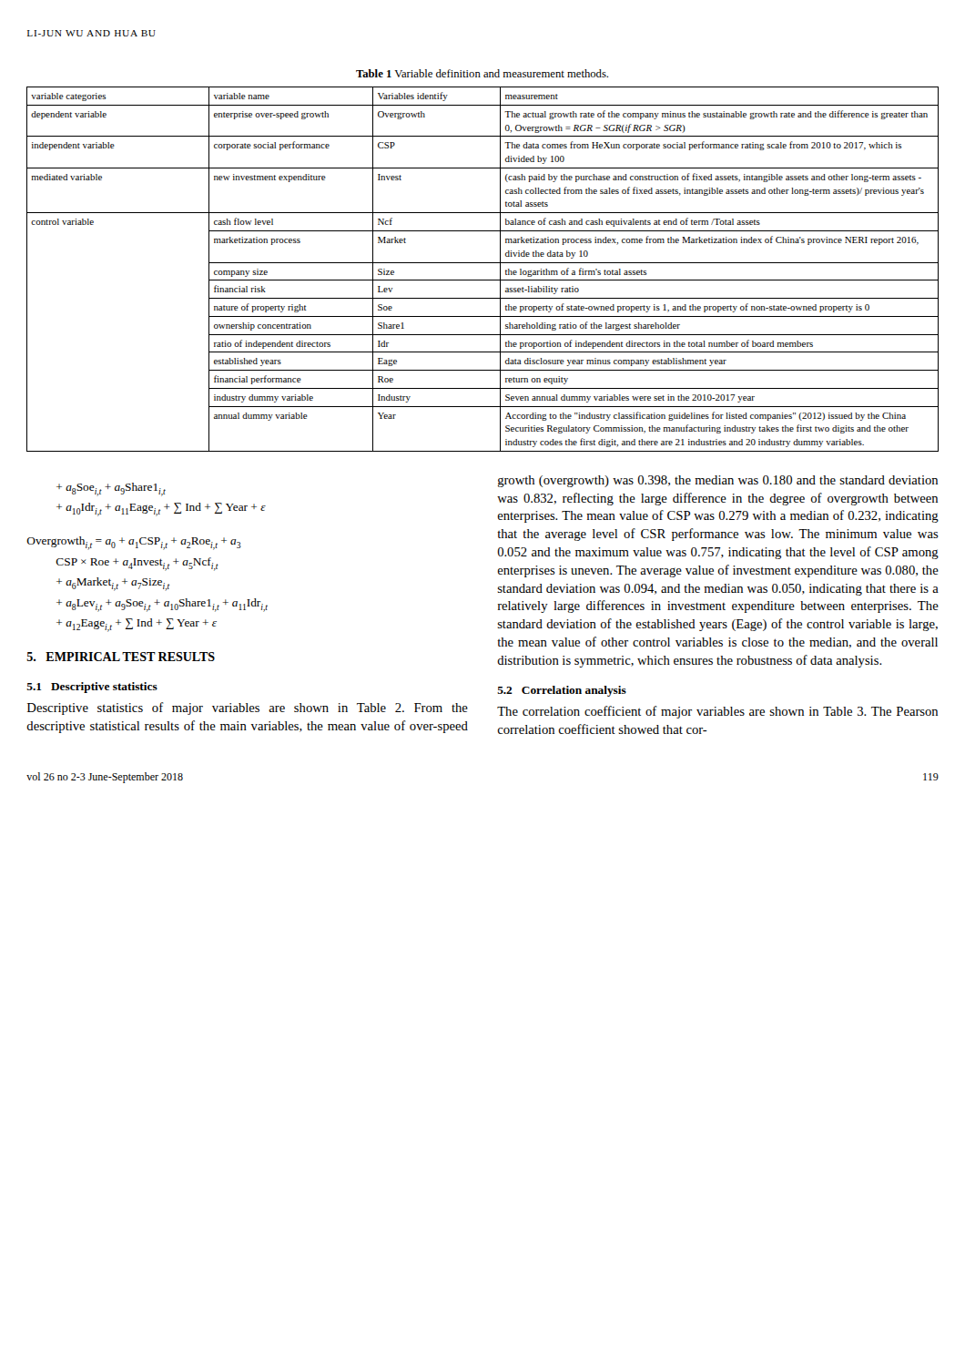LI-JUN WU AND HUA BU
Table 1 Variable definition and measurement methods.
| variable categories | variable name | Variables identify | measurement |
| dependent variable | enterprise over-speed growth | Overgrowth | The actual growth rate of the company minus the sustainable growth rate and the difference is greater than 0, Overgrowth = RGR − SGR ( if RGR > SGR ) |
| independent variable | corporate social performance | CSP | The data comes from HeXun corporate social performance rating scale from 2010 to 2017, which is divided by 100 |
| mediated variable | new investment expenditure | Invest | (cash paid by the purchase and construction of fixed assets, intangible assets and other long-term assets - cash collected from the sales of fixed assets, intangible assets and other long-term assets)/ previous year's total assets |
| control variable | cash flow level | Ncf | balance of cash and cash equivalents at end of term /Total assets |
| marketization process | Market | marketization process index, come from the Marketization index of China's province NERI report 2016, divide the data by 10 |
| company size | Size | the logarithm of a firm's total assets |
| financial risk | Lev | asset-liability ratio |
| nature of property right | Soe | the property of state-owned property is 1, and the property of non-state-owned property is 0 |
| ownership concentration | Share1 | shareholding ratio of the largest shareholder |
| ratio of independent directors | Idr | the proportion of independent directors in the total number of board members |
| established years | Eage | data disclosure year minus company establishment year |
| financial performance | Roe | return on equity |
| industry dummy variable | Industry | Seven annual dummy variables were set in the 2010-2017 year |
| annual dummy variable | Year | According to the "industry classification guidelines for listed companies" (2012) issued by the China Securities Regulatory Commission, the manufacturing industry takes the first two digits and the other industry codes the first digit, and there are 21 industries and 20 industry dummy variables. |
+ a8Soei,t + a9Share1i,t
+ a10Idri,t + a11Eagei,t + ∑ Ind + ∑ Year + ε
Overgrowthi,t = a0 + a1CSPi,t + a2Roei,t + a3
CSP × Roe + a4Investi,t + a5Ncfi,t
+ a6Marketi,t + a7Sizei,t
+ a8Levi,t + a9Soei,t + a10Share1i,t + a11Idri,t
+ a12Eagei,t + ∑ Ind + ∑ Year + ε
5. EMPIRICAL TEST RESULTS
5.1 Descriptive statistics
Descriptive statistics of major variables are shown in Table 2. From the descriptive statistical results of the main variables, the mean value of over-speed growth (overgrowth) was 0.398, the median was 0.180 and the standard deviation was 0.832, reflecting the large difference in the degree of overgrowth between enterprises. The mean value of CSP was 0.279 with a median of 0.232, indicating that the average level of CSR performance was low. The minimum value was 0.052 and the maximum value was 0.757, indicating that the level of CSP among enterprises is uneven. The average value of investment expenditure was 0.080, the standard deviation was 0.094, and the median was 0.050, indicating that there is a relatively large differences in investment expenditure between enterprises. The standard deviation of the established years (Eage) of the control variable is large, the mean value of other control variables is close to the median, and the overall distribution is symmetric, which ensures the robustness of data analysis.
5.2 Correlation analysis
The correlation coefficient of major variables are shown in Table 3. The Pearson correlation coefficient showed that cor-
vol 26 no 2-3 June-September 2018 119